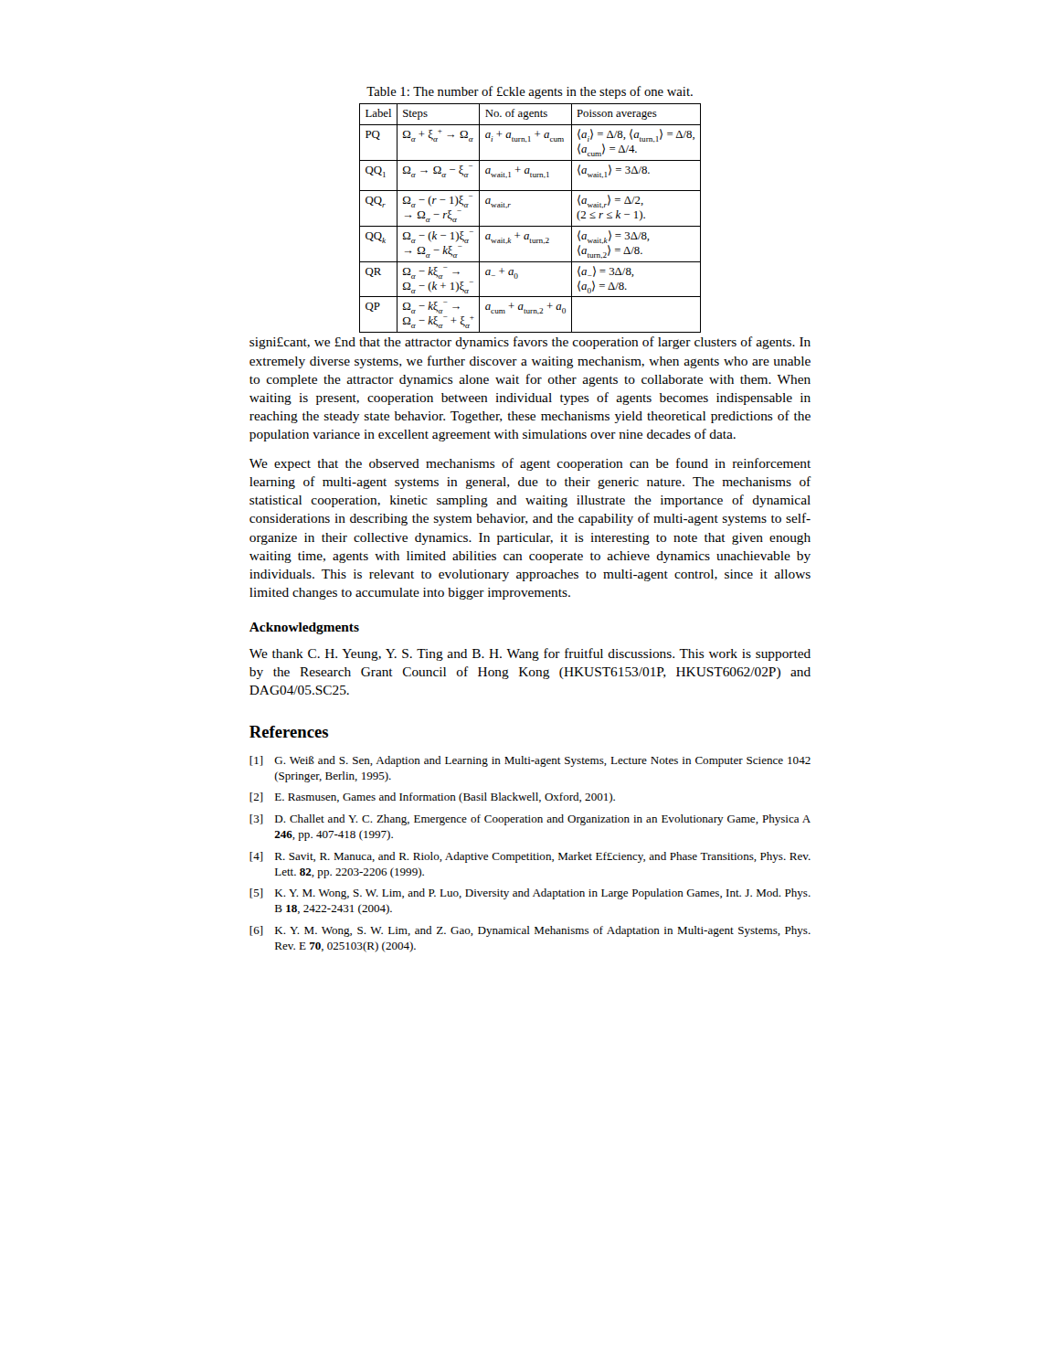Table 1: The number of £ckle agents in the steps of one wait.
| Label | Steps | No. of agents | Poisson averages |
| --- | --- | --- | --- |
| PQ | Ω α + ξ α + → Ω α | a i + a turn,1 + a cum | ⟨ a i ⟩ = Δ/8, ⟨ a turn,1 ⟩ = Δ/8, ⟨ a cum ⟩ = Δ/4. |
| QQ 1 | Ω α → Ω α − ξ α − | a wait,1 + a turn,1 | ⟨ a wait,1 ⟩ = 3Δ/8. |
| QQ r | Ω α − ( r − 1)ξ α − → Ω α − r ξ α − | a wait, r | ⟨ a wait, r ⟩ = Δ/2, (2 ≤ r ≤ k − 1). |
| QQ k | Ω α − ( k − 1)ξ α − → Ω α − k ξ α − | a wait, k + a turn,2 | ⟨ a wait, k ⟩ = 3Δ/8, ⟨ a turn,2 ⟩ = Δ/8. |
| QR | Ω α − k ξ α − → Ω α − ( k + 1)ξ α − | a − + a 0 | ⟨ a − ⟩ = 3Δ/8, ⟨ a 0 ⟩ = Δ/8. |
| QP | Ω α − k ξ α − → Ω α − k ξ α − + ξ α + | a cum + a turn,2 + a 0 | |
signi£cant, we £nd that the attractor dynamics favors the cooperation of larger clusters of agents. In extremely diverse systems, we further discover a waiting mechanism, when agents who are unable to complete the attractor dynamics alone wait for other agents to collaborate with them. When waiting is present, cooperation between individual types of agents becomes indispensable in reaching the steady state behavior. Together, these mechanisms yield theoretical predictions of the population variance in excellent agreement with simulations over nine decades of data.
We expect that the observed mechanisms of agent cooperation can be found in reinforcement learning of multi-agent systems in general, due to their generic nature. The mechanisms of statistical cooperation, kinetic sampling and waiting illustrate the importance of dynamical considerations in describing the system behavior, and the capability of multi-agent systems to self-organize in their collective dynamics. In particular, it is interesting to note that given enough waiting time, agents with limited abilities can cooperate to achieve dynamics unachievable by individuals. This is relevant to evolutionary approaches to multi-agent control, since it allows limited changes to accumulate into bigger improvements.
Acknowledgments
We thank C. H. Yeung, Y. S. Ting and B. H. Wang for fruitful discussions. This work is supported by the Research Grant Council of Hong Kong (HKUST6153/01P, HKUST6062/02P) and DAG04/05.SC25.
References
[1] G. Weiß and S. Sen, Adaption and Learning in Multi-agent Systems, Lecture Notes in Computer Science 1042 (Springer, Berlin, 1995).
[2] E. Rasmusen, Games and Information (Basil Blackwell, Oxford, 2001).
[3] D. Challet and Y. C. Zhang, Emergence of Cooperation and Organization in an Evolutionary Game, Physica A 246, pp. 407-418 (1997).
[4] R. Savit, R. Manuca, and R. Riolo, Adaptive Competition, Market Ef£ciency, and Phase Transitions, Phys. Rev. Lett. 82, pp. 2203-2206 (1999).
[5] K. Y. M. Wong, S. W. Lim, and P. Luo, Diversity and Adaptation in Large Population Games, Int. J. Mod. Phys. B 18, 2422-2431 (2004).
[6] K. Y. M. Wong, S. W. Lim, and Z. Gao, Dynamical Mehanisms of Adaptation in Multi-agent Systems, Phys. Rev. E 70, 025103(R) (2004).